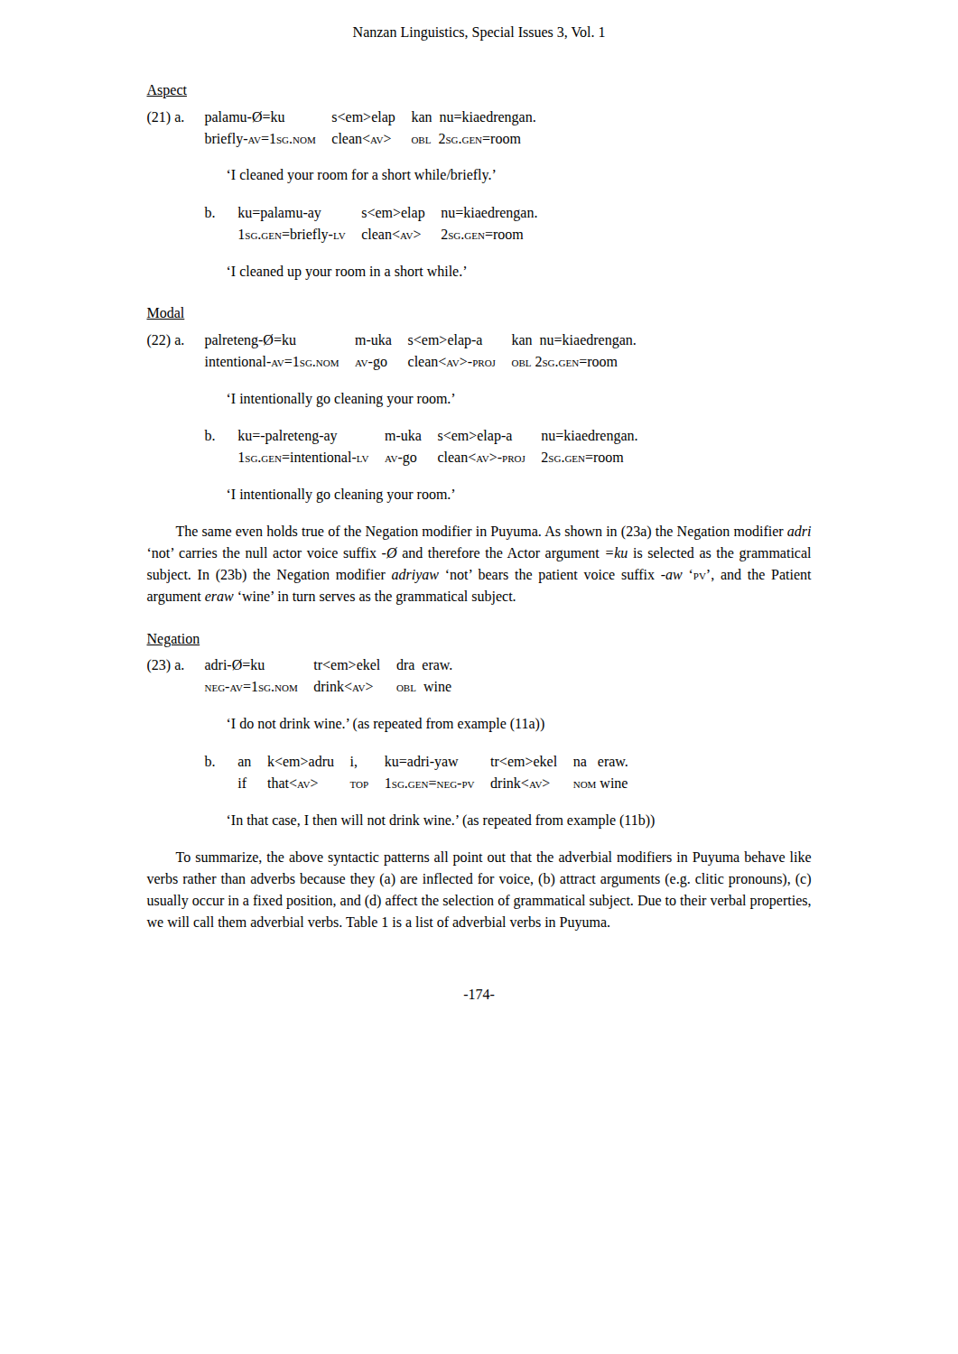Nanzan Linguistics, Special Issues 3, Vol. 1
Aspect
| (21) a. | palamu-Ø=ku | s<em>elap | kan nu=kiaedrengan. |
| | briefly- av =1 sg.nom | clean< av > | obl 2 sg.gen =room |
‘I cleaned your room for a short while/briefly.’
| | b. | ku=palamu-ay | s<em>elap | nu=kiaedrengan. |
| | | 1 sg.gen =briefly- lv | clean< av > | 2 sg.gen =room |
‘I cleaned up your room in a short while.’
Modal
| (22) a. | palreteng-Ø=ku | m-uka | s<em>elap-a | kan nu=kiaedrengan. |
| | intentional- av =1 sg.nom | av -go | clean< av >- proj | obl 2 sg.gen =room |
‘I intentionally go cleaning your room.’
| | b. | ku=-palreteng-ay | m-uka | s<em>elap-a | nu=kiaedrengan. |
| | | 1 sg.gen =intentional- lv | av -go | clean< av >- proj | 2 sg.gen =room |
‘I intentionally go cleaning your room.’
The same even holds true of the Negation modifier in Puyuma. As shown in (23a) the Negation modifier adri ‘not’ carries the null actor voice suffix -Ø and therefore the Actor argument =ku is selected as the grammatical subject. In (23b) the Negation modifier adriyaw ‘not’ bears the patient voice suffix -aw ‘pv’, and the Patient argument eraw ‘wine’ in turn serves as the grammatical subject.
Negation
| (23) a. | adri-Ø=ku | tr<em>ekel | dra eraw. |
| | neg - av =1 sg.nom | drink< av > | obl wine |
‘I do not drink wine.’ (as repeated from example (11a))
| | b. | an | k<em>adru | i, | ku=adri-yaw | tr<em>ekel | na eraw. |
| | | if | that< av > | top | 1 sg.gen = neg - pv | drink< av > | nom wine |
‘In that case, I then will not drink wine.’ (as repeated from example (11b))
To summarize, the above syntactic patterns all point out that the adverbial modifiers in Puyuma behave like verbs rather than adverbs because they (a) are inflected for voice, (b) attract arguments (e.g. clitic pronouns), (c) usually occur in a fixed position, and (d) affect the selection of grammatical subject. Due to their verbal properties, we will call them adverbial verbs. Table 1 is a list of adverbial verbs in Puyuma.
-174-